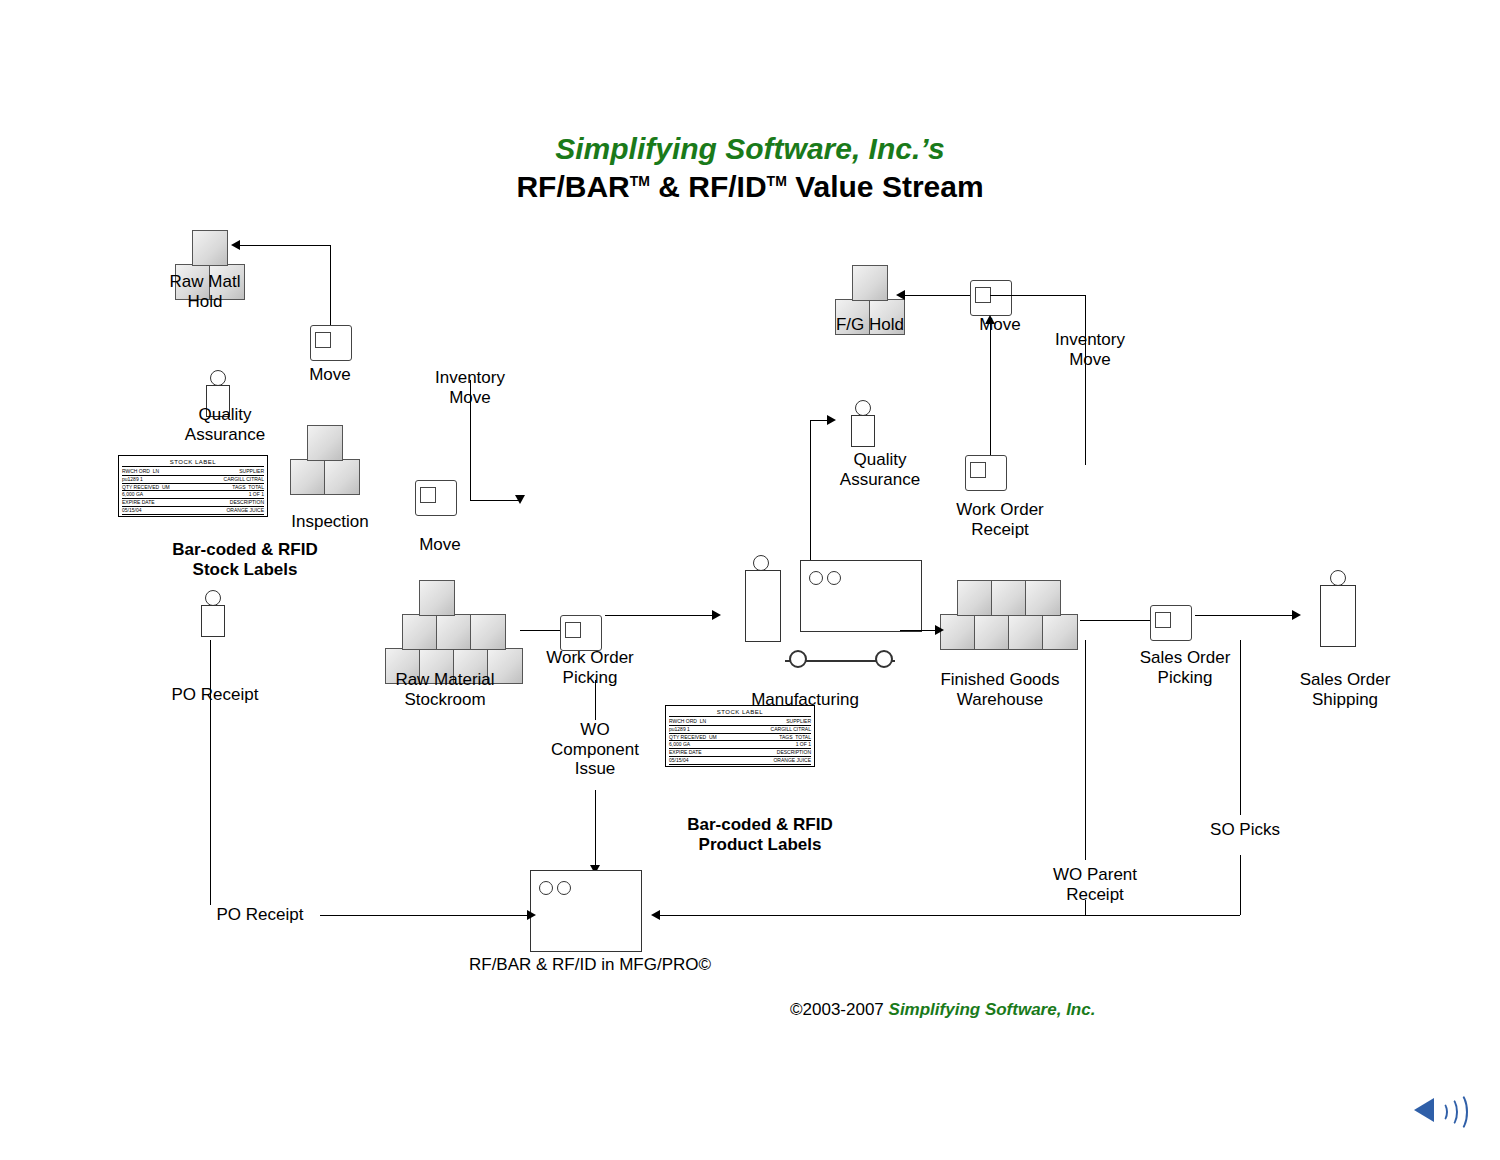Simplifying Software, Inc.’s
RF/BARTM & RF/IDTM Value Stream
Raw Matl
Hold
Move
Quality
Assurance
Inventory
Move
Inspection
STOCK LABEL
RWCH ORD LN SUPPLIER
pu1289 1 CARGILL CITRAL
QTY RECEIVED UM TAGS TOTAL
6,000 GA 1 OF 1
EXPIRE DATE DESCRIPTION
05/15/04 ORANGE JUICE
PART 01280 UPC CAR/12-345-67
Bar-coded & RFID
Stock Labels
Move
PO Receipt
Raw Material
Stockroom
Work Order
Picking
WO
Component
Issue
Manufacturing
STOCK LABEL
RWCH ORD LN SUPPLIER
pu1289 1 CARGILL CITRAL
QTY RECEIVED UM TAGS TOTAL
6,000 GA 1 OF 1
EXPIRE DATE DESCRIPTION
05/15/04 ORANGE JUICE
PART 01280 UPC CAR/12-345-67
Bar-coded & RFID
Product Labels
F/G Hold
Move
Inventory
Move
Quality
Assurance
Work Order
Receipt
Finished Goods
Warehouse
Sales Order
Picking
Sales Order
Shipping
SO Picks
WO Parent
Receipt
RF/BAR & RF/ID in MFG/PRO©
PO Receipt
©2003-2007 Simplifying Software, Inc.